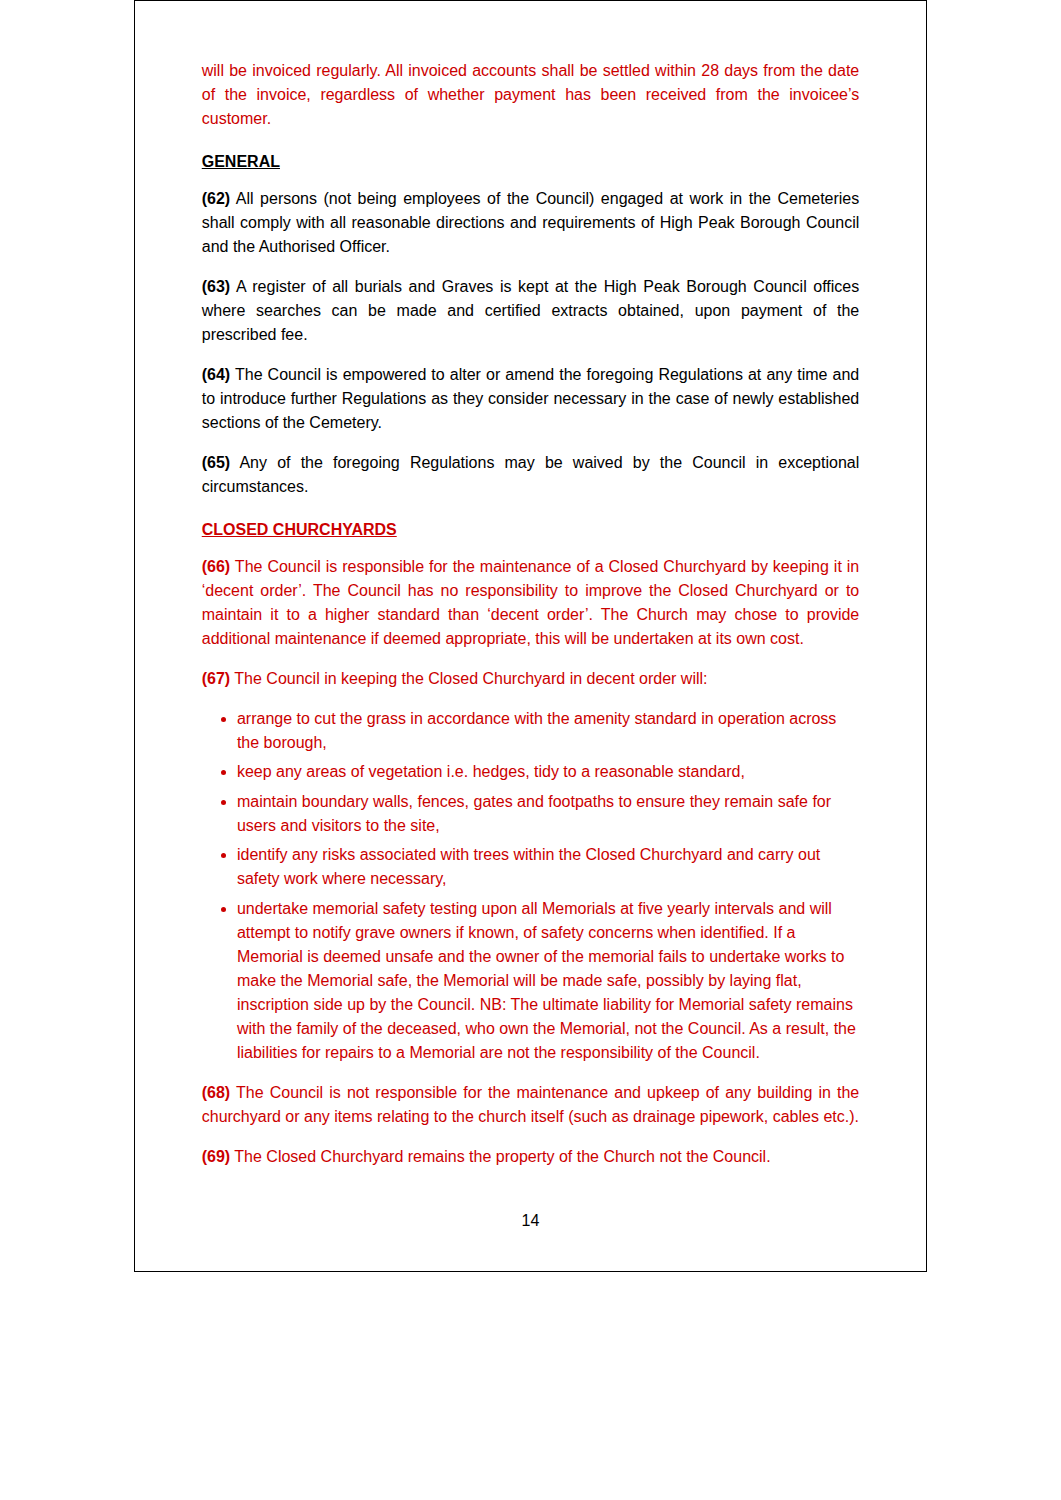will be invoiced regularly. All invoiced accounts shall be settled within 28 days from the date of the invoice, regardless of whether payment has been received from the invoicee’s customer.
GENERAL
(62) All persons (not being employees of the Council) engaged at work in the Cemeteries shall comply with all reasonable directions and requirements of High Peak Borough Council and the Authorised Officer.
(63) A register of all burials and Graves is kept at the High Peak Borough Council offices where searches can be made and certified extracts obtained, upon payment of the prescribed fee.
(64) The Council is empowered to alter or amend the foregoing Regulations at any time and to introduce further Regulations as they consider necessary in the case of newly established sections of the Cemetery.
(65) Any of the foregoing Regulations may be waived by the Council in exceptional circumstances.
CLOSED CHURCHYARDS
(66) The Council is responsible for the maintenance of a Closed Churchyard by keeping it in ‘decent order’. The Council has no responsibility to improve the Closed Churchyard or to maintain it to a higher standard than ‘decent order’. The Church may chose to provide additional maintenance if deemed appropriate, this will be undertaken at its own cost.
(67) The Council in keeping the Closed Churchyard in decent order will:
arrange to cut the grass in accordance with the amenity standard in operation across the borough,
keep any areas of vegetation i.e. hedges, tidy to a reasonable standard,
maintain boundary walls, fences, gates and footpaths to ensure they remain safe for users and visitors to the site,
identify any risks associated with trees within the Closed Churchyard and carry out safety work where necessary,
undertake memorial safety testing upon all Memorials at five yearly intervals and will attempt to notify grave owners if known, of safety concerns when identified. If a Memorial is deemed unsafe and the owner of the memorial fails to undertake works to make the Memorial safe, the Memorial will be made safe, possibly by laying flat, inscription side up by the Council. NB: The ultimate liability for Memorial safety remains with the family of the deceased, who own the Memorial, not the Council. As a result, the liabilities for repairs to a Memorial are not the responsibility of the Council.
(68) The Council is not responsible for the maintenance and upkeep of any building in the churchyard or any items relating to the church itself (such as drainage pipework, cables etc.).
(69) The Closed Churchyard remains the property of the Church not the Council.
14